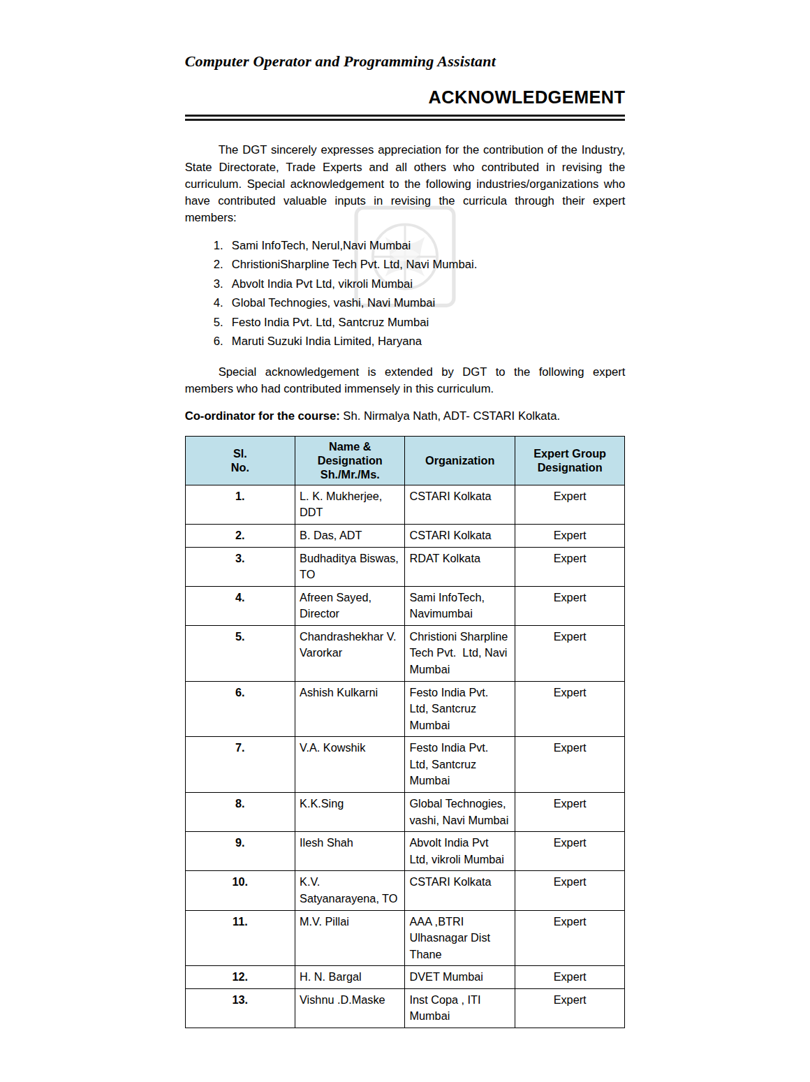Computer Operator and Programming Assistant
ACKNOWLEDGEMENT
The DGT sincerely expresses appreciation for the contribution of the Industry, State Directorate, Trade Experts and all others who contributed in revising the curriculum. Special acknowledgement to the following industries/organizations who have contributed valuable inputs in revising the curricula through their expert members:
Sami InfoTech, Nerul,Navi Mumbai
ChristioniSharpline Tech Pvt. Ltd, Navi Mumbai.
Abvolt India Pvt Ltd, vikroli Mumbai
Global Technogies, vashi, Navi Mumbai
Festo India Pvt. Ltd, Santcruz Mumbai
Maruti Suzuki India Limited, Haryana
Special acknowledgement is extended by DGT to the following expert members who had contributed immensely in this curriculum.
Co-ordinator for the course: Sh. Nirmalya Nath, ADT- CSTARI Kolkata.
| Sl. No. | Name & Designation Sh./Mr./Ms. | Organization | Expert Group Designation |
| --- | --- | --- | --- |
| 1. | L. K. Mukherjee, DDT | CSTARI Kolkata | Expert |
| 2. | B. Das, ADT | CSTARI Kolkata | Expert |
| 3. | Budhaditya Biswas, TO | RDAT Kolkata | Expert |
| 4. | Afreen Sayed, Director | Sami InfoTech, Navimumbai | Expert |
| 5. | Chandrashekhar V. Varorkar | Christioni Sharpline Tech Pvt. Ltd, Navi Mumbai | Expert |
| 6. | Ashish Kulkarni | Festo India Pvt. Ltd, Santcruz Mumbai | Expert |
| 7. | V.A. Kowshik | Festo India Pvt. Ltd, Santcruz Mumbai | Expert |
| 8. | K.K.Sing | Global Technogies, vashi, Navi Mumbai | Expert |
| 9. | Ilesh Shah | Abvolt India Pvt Ltd, vikroli Mumbai | Expert |
| 10. | K.V. Satyanarayena, TO | CSTARI Kolkata | Expert |
| 11. | M.V. Pillai | AAA ,BTRI Ulhasnagar Dist Thane | Expert |
| 12. | H. N. Bargal | DVET Mumbai | Expert |
| 13. | Vishnu .D.Maske | Inst Copa , ITI Mumbai | Expert |